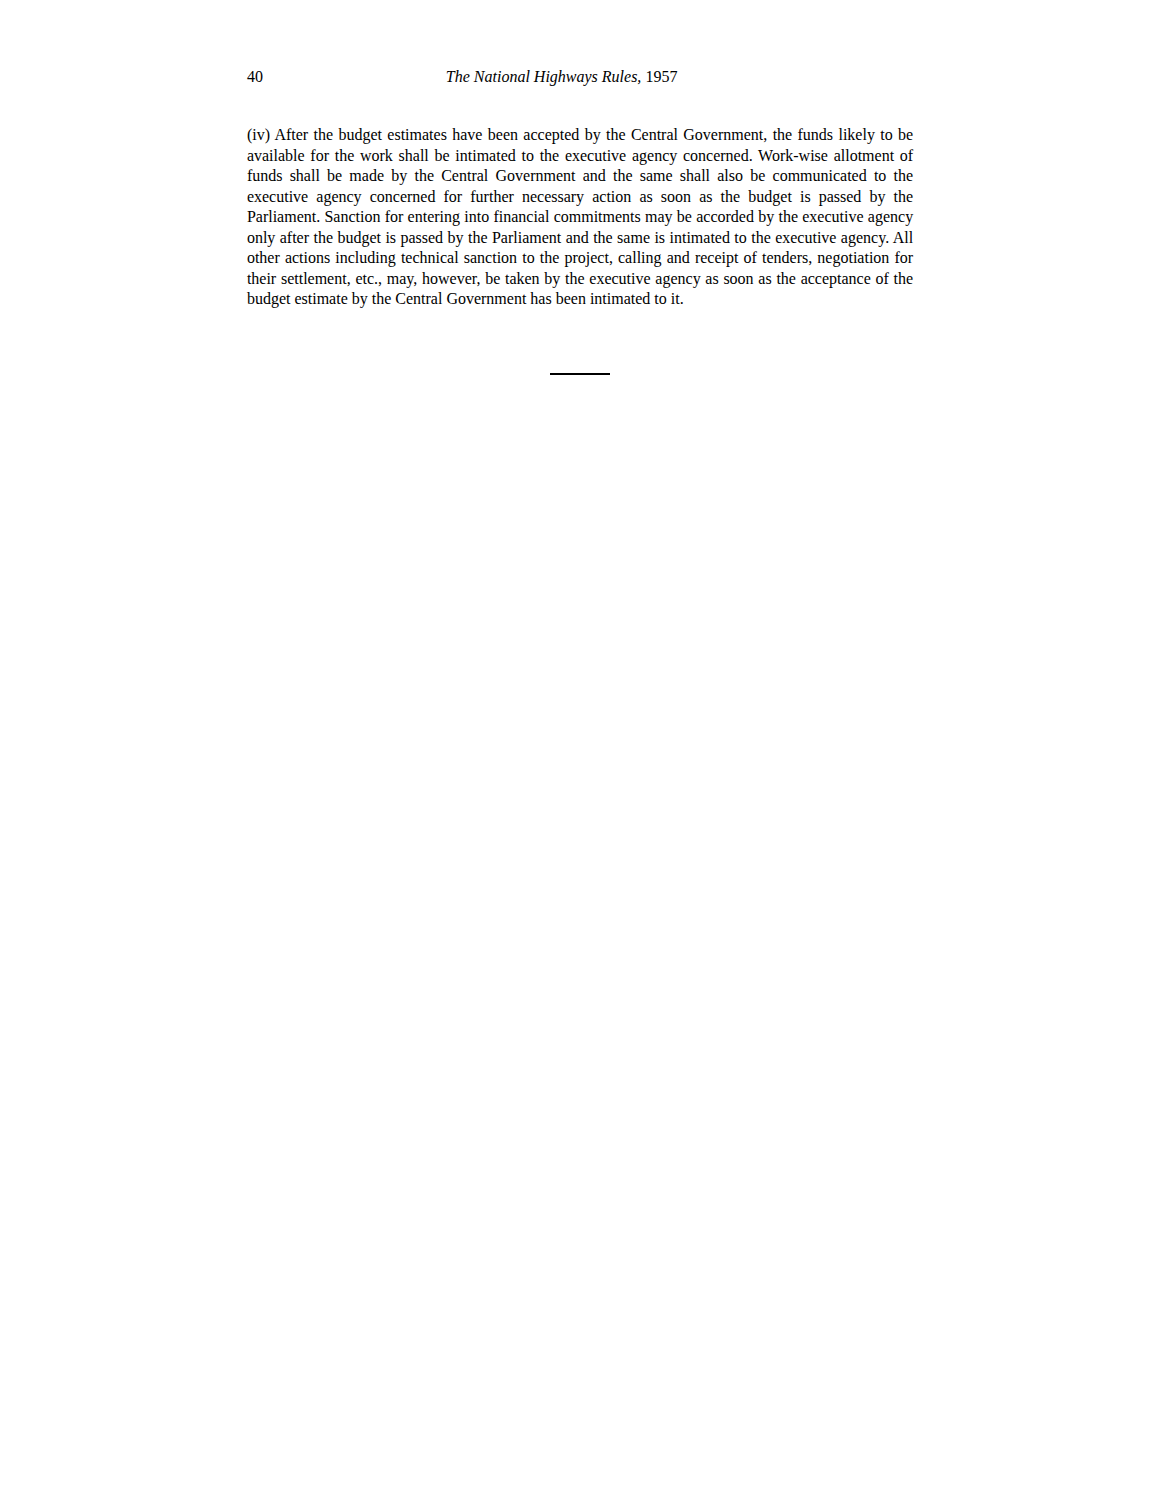40
The National Highways Rules, 1957
(iv) After the budget estimates have been accepted by the Central Government, the funds likely to be available for the work shall be intimated to the executive agency concerned. Work-wise allotment of funds shall be made by the Central Government and the same shall also be communicated to the executive agency concerned for further necessary action as soon as the budget is passed by the Parliament. Sanction for entering into financial commitments may be accorded by the executive agency only after the budget is passed by the Parliament and the same is intimated to the executive agency. All other actions including technical sanction to the project, calling and receipt of tenders, negotiation for their settlement, etc., may, however, be taken by the executive agency as soon as the acceptance of the budget estimate by the Central Government has been intimated to it.